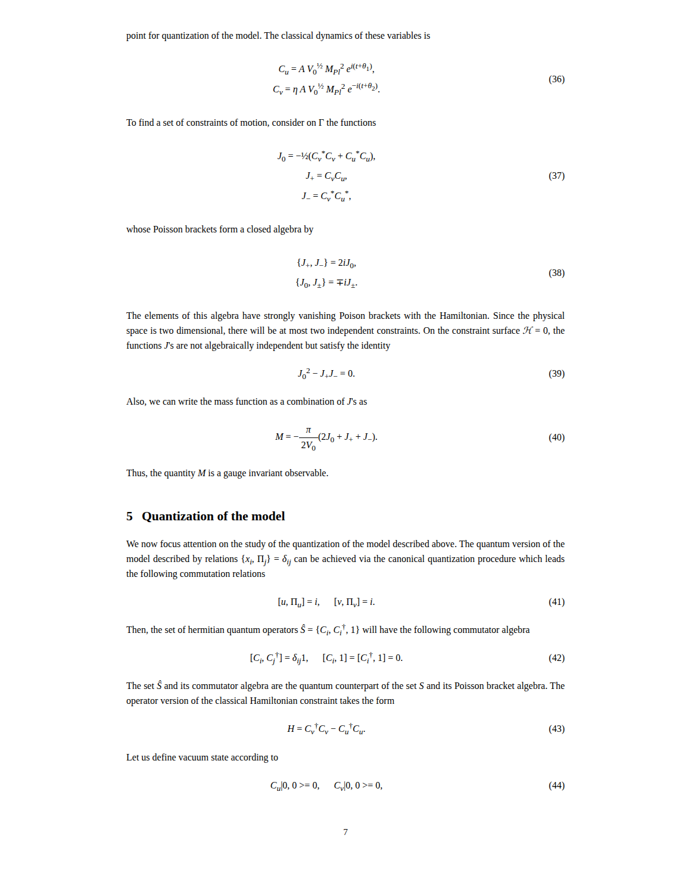point for quantization of the model. The classical dynamics of these variables is
Cu = A V0½ MPl2 ei(t+θ1), Cv = η A V0½ MPl2 e−i(t+θ2).
(36)
To find a set of constraints of motion, consider on Γ the functions
J0 = −½(Cv*Cv + Cu*Cu), J+ = CvCu, J− = Cv*Cu*,
(37)
whose Poisson brackets form a closed algebra by
{J+, J−} = 2iJ0, {J0, J±} = ∓iJ±.
(38)
The elements of this algebra have strongly vanishing Poison brackets with the Hamiltonian. Since the physical space is two dimensional, there will be at most two independent constraints. On the constraint surface ℋ = 0, the functions J's are not algebraically independent but satisfy the identity
J02 − J+J− = 0.
(39)
Also, we can write the mass function as a combination of J's as
M = −π 2V0(2J0 + J+ + J−).
(40)
Thus, the quantity M is a gauge invariant observable.
5 Quantization of the model
We now focus attention on the study of the quantization of the model described above. The quantum version of the model described by relations {xi, Πj} = δij can be achieved via the canonical quantization procedure which leads the following commutation relations
[u, Πu] = i, [v, Πv] = i.
(41)
Then, the set of hermitian quantum operators Ŝ = {Ci, Ci†, 1} will have the following commutator algebra
[Ci, Cj†] = δij1, [Ci, 1] = [Ci†, 1] = 0.
(42)
The set Ŝ and its commutator algebra are the quantum counterpart of the set S and its Poisson bracket algebra. The operator version of the classical Hamiltonian constraint takes the form
H = Cv†Cv − Cu†Cu.
(43)
Let us define vacuum state according to
Cu|0, 0 >= 0, Cv|0, 0 >= 0,
(44)
7